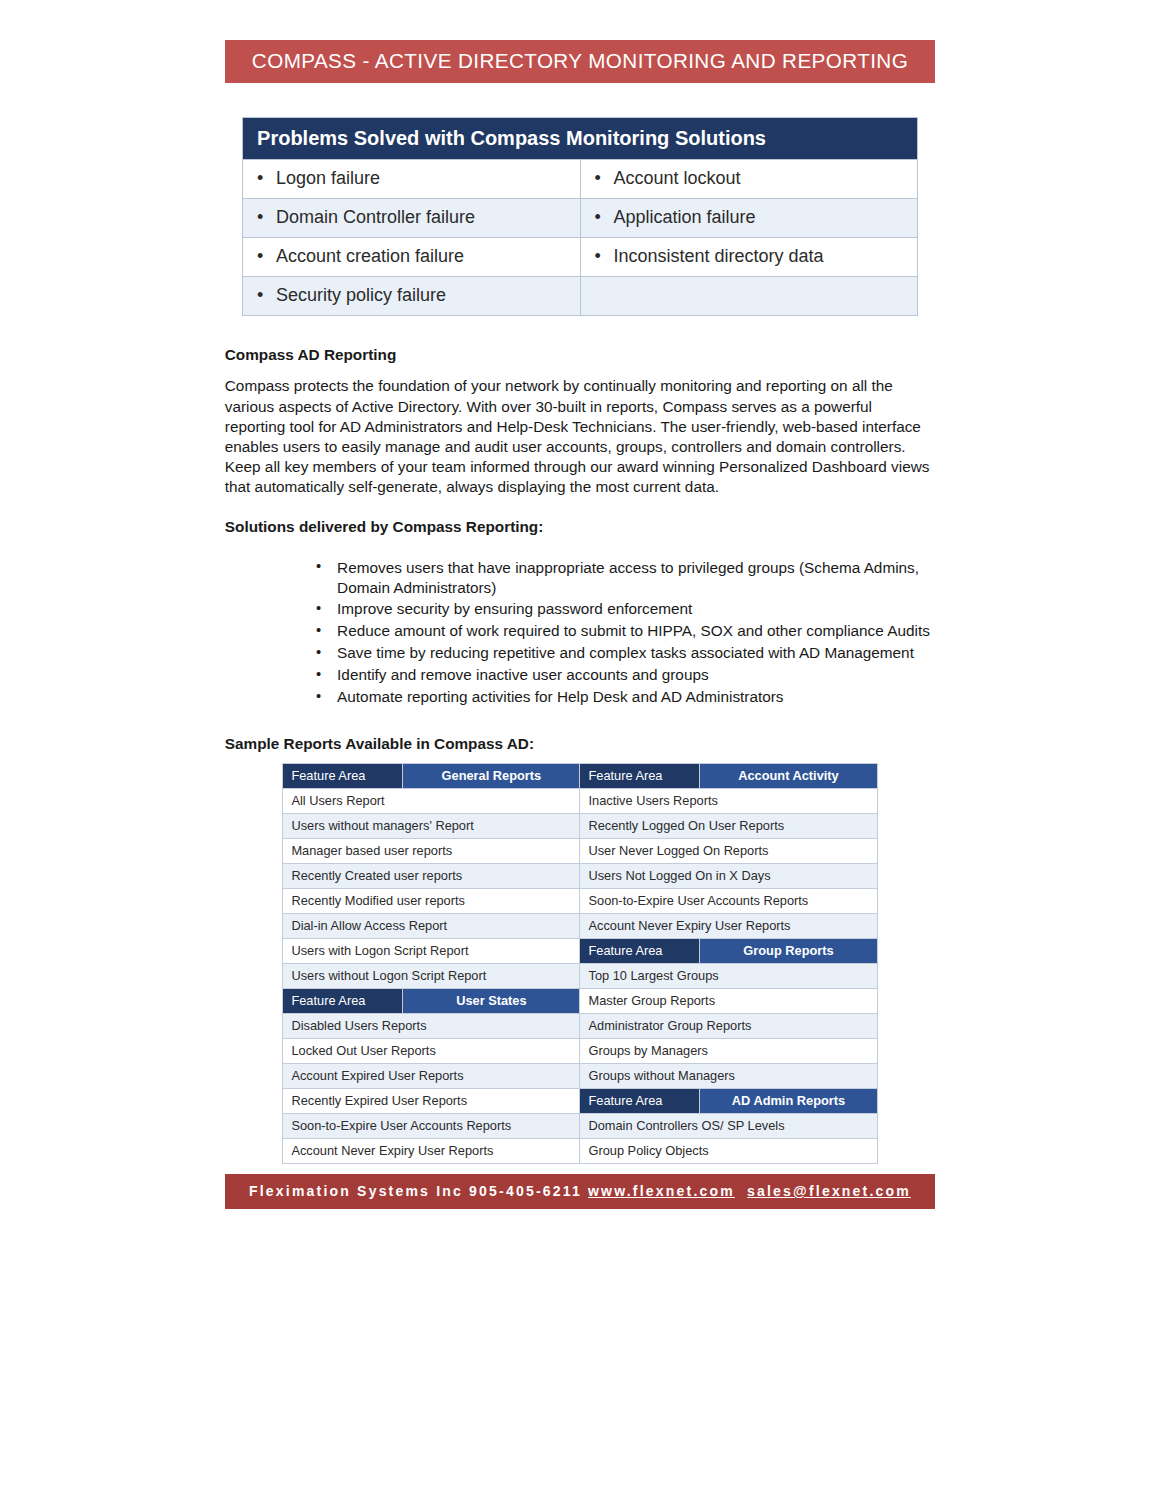COMPASS - ACTIVE DIRECTORY MONITORING AND REPORTING
| Problems Solved with Compass Monitoring Solutions |
| --- |
| Logon failure | Account lockout |
| Domain Controller failure | Application failure |
| Account creation failure | Inconsistent directory data |
| Security policy failure | |
Compass AD Reporting
Compass protects the foundation of your network by continually monitoring and reporting on all the various aspects of Active Directory. With over 30-built in reports, Compass serves as a powerful reporting tool for AD Administrators and Help-Desk Technicians. The user-friendly, web-based interface enables users to easily manage and audit user accounts, groups, controllers and domain controllers. Keep all key members of your team informed through our award winning Personalized Dashboard views that automatically self-generate, always displaying the most current data.
Solutions delivered by Compass Reporting:
Removes users that have inappropriate access to privileged groups (Schema Admins, Domain Administrators)
Improve security by ensuring password enforcement
Reduce amount of work required to submit to HIPPA, SOX and other compliance Audits
Save time by reducing repetitive and complex tasks associated with AD Management
Identify and remove inactive user accounts and groups
Automate reporting activities for Help Desk and AD Administrators
Sample Reports Available in Compass AD:
| Feature Area | General Reports | Feature Area | Account Activity |
| All Users Report | Inactive Users Reports |
| Users without managers' Report | Recently Logged On User Reports |
| Manager based user reports | User Never Logged On Reports |
| Recently Created user reports | Users Not Logged On in X Days |
| Recently Modified user reports | Soon-to-Expire User Accounts Reports |
| Dial-in Allow Access Report | Account Never Expiry User Reports |
| Users with Logon Script Report | Feature Area | Group Reports |
| Users without Logon Script Report | Top 10 Largest Groups |
| Feature Area | User States | Master Group Reports |
| Disabled Users Reports | Administrator Group Reports |
| Locked Out User Reports | Groups by Managers |
| Account Expired User Reports | Groups without Managers |
| Recently Expired User Reports | Feature Area | AD Admin Reports |
| Soon-to-Expire User Accounts Reports | Domain Controllers OS/ SP Levels |
| Account Never Expiry User Reports | Group Policy Objects |
Fleximation Systems Inc 905-405-6211 www.flexnet.com sales@flexnet.com